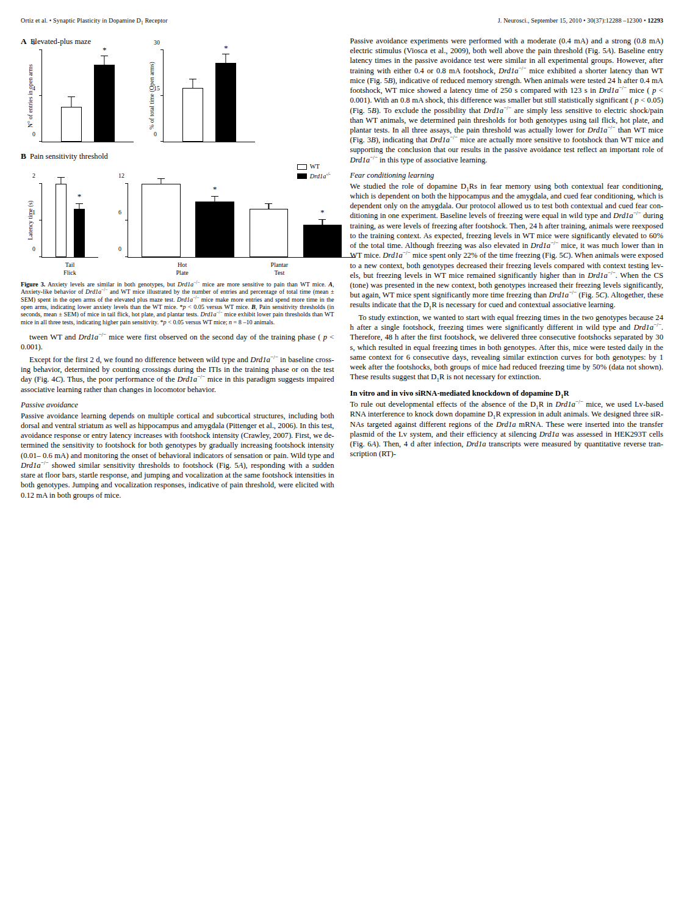Ortiz et al. • Synaptic Plasticity in Dopamine D1 Receptor
J. Neurosci., September 15, 2010 • 30(37):12288 –12300 • 12293
AElevated-plus maze
N° of entries in open arms
0
4
8
*
% of total time (Open arms)
0
15
30
*
BPain sensitivity threshold
WT
Drd1a-/-
Latency time (s)
0
1
2
*
Tail
Flick
0
6
12
*
*
Hot
Plate Plantar
Test
Figure 3. Anxiety levels are similar in both genotypes, but Drd1a−/− mice are more sensitive to pain than WT mice. A, Anxiety-like behavior of Drd1a−/− and WT mice illustrated by the number of entries and percentage of total time (mean ± SEM) spent in the open arms of the elevated plus maze test. Drd1a−/− mice make more entries and spend more time in the open arms, indicating lower anxiety levels than the WT mice. *p < 0.05 versus WT mice. B, Pain sensitivity thresholds (in seconds, mean ± SEM) of mice in tail flick, hot plate, and plantar tests. Drd1a−/− mice exhibit lower pain thresholds than WT mice in all three tests, indicating higher pain sensitivity. *p < 0.05 versus WT mice; n = 8 –10 animals.
tween WT and Drd1a−/− mice were first observed on the second day of the training phase ( p < 0.001).
Except for the first 2 d, we found no difference between wild type and Drd1a−/− in baseline crossing behavior, determined by counting crossings during the ITIs in the training phase or on the test day (Fig. 4C). Thus, the poor performance of the Drd1a−/− mice in this paradigm suggests impaired associative learning rather than changes in locomotor behavior.
Passive avoidance
Passive avoidance learning depends on multiple cortical and subcortical structures, including both dorsal and ventral striatum as well as hippocampus and amygdala (Pittenger et al., 2006). In this test, avoidance response or entry latency increases with footshock intensity (Crawley, 2007). First, we determined the sensitivity to footshock for both genotypes by gradually increasing footshock intensity (0.01– 0.6 mA) and monitoring the onset of behavioral indicators of sensation or pain. Wild type and Drd1a−/− showed similar sensitivity thresholds to footshock (Fig. 5A), responding with a sudden stare at floor bars, startle response, and jumping and vocalization at the same footshock intensities in both genotypes. Jumping and vocalization responses, indicative of pain threshold, were elicited with 0.12 mA in both groups of mice.
Passive avoidance experiments were performed with a moderate (0.4 mA) and a strong (0.8 mA) electric stimulus (Viosca et al., 2009), both well above the pain threshold (Fig. 5A). Baseline entry latency times in the passive avoidance test were similar in all experimental groups. However, after training with either 0.4 or 0.8 mA footshock, Drd1a−/− mice exhibited a shorter latency than WT mice (Fig. 5B), indicative of reduced memory strength. When animals were tested 24 h after 0.4 mA footshock, WT mice showed a latency time of 250 s compared with 123 s in Drd1a−/− mice ( p < 0.001). With an 0.8 mA shock, this difference was smaller but still statistically significant ( p < 0.05) (Fig. 5B). To exclude the possibility that Drd1a−/− are simply less sensitive to electric shock/pain than WT animals, we determined pain thresholds for both genotypes using tail flick, hot plate, and plantar tests. In all three assays, the pain threshold was actually lower for Drd1a−/− than WT mice (Fig. 3B), indicating that Drd1a−/− mice are actually more sensitive to footshock than WT mice and supporting the conclusion that our results in the passive avoidance test reflect an important role of Drd1a−/− in this type of associative learning.
Fear conditioning learning
We studied the role of dopamine D1Rs in fear memory using both contextual fear conditioning, which is dependent on both the hippocampus and the amygdala, and cued fear conditioning, which is dependent only on the amygdala. Our protocol allowed us to test both contextual and cued fear conditioning in one experiment. Baseline levels of freezing were equal in wild type and Drd1a−/− during training, as were levels of freezing after footshock. Then, 24 h after training, animals were reexposed to the training context. As expected, freezing levels in WT mice were significantly elevated to 60% of the total time. Although freezing was also elevated in Drd1a−/− mice, it was much lower than in WT mice. Drd1a−/− mice spent only 22% of the time freezing (Fig. 5C). When animals were exposed to a new context, both genotypes decreased their freezing levels compared with context testing levels, but freezing levels in WT mice remained significantly higher than in Drd1a−/−. When the CS (tone) was presented in the new context, both genotypes increased their freezing levels significantly, but again, WT mice spent significantly more time freezing than Drd1a−/− (Fig. 5C). Altogether, these results indicate that the D1R is necessary for cued and contextual associative learning.
To study extinction, we wanted to start with equal freezing times in the two genotypes because 24 h after a single footshock, freezing times were significantly different in wild type and Drd1a−/−. Therefore, 48 h after the first footshock, we delivered three consecutive footshocks separated by 30 s, which resulted in equal freezing times in both genotypes. After this, mice were tested daily in the same context for 6 consecutive days, revealing similar extinction curves for both genotypes: by 1 week after the footshocks, both groups of mice had reduced freezing time by 50% (data not shown). These results suggest that D1R is not necessary for extinction.
In vitro and in vivo siRNA-mediated knockdown of dopamine D1R
To rule out developmental effects of the absence of the D1R in Drd1a−/− mice, we used Lv-based RNA interference to knock down dopamine D1R expression in adult animals. We designed three siRNAs targeted against different regions of the Drd1a mRNA. These were inserted into the transfer plasmid of the Lv system, and their efficiency at silencing Drd1a was assessed in HEK293T cells (Fig. 6A). Then, 4 d after infection, Drd1a transcripts were measured by quantitative reverse transcription (RT)-